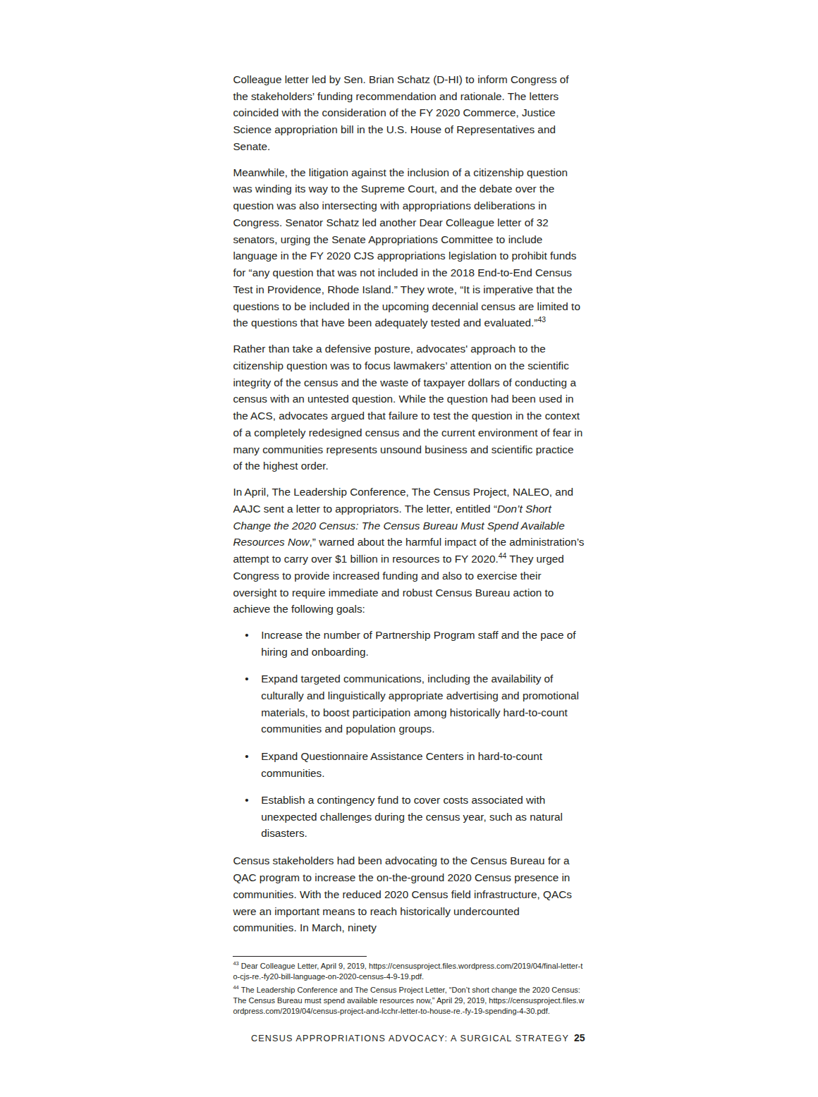Colleague letter led by Sen. Brian Schatz (D-HI) to inform Congress of the stakeholders’ funding recommendation and rationale. The letters coincided with the consideration of the FY 2020 Commerce, Justice Science appropriation bill in the U.S. House of Representatives and Senate.
Meanwhile, the litigation against the inclusion of a citizenship question was winding its way to the Supreme Court, and the debate over the question was also intersecting with appropriations deliberations in Congress. Senator Schatz led another Dear Colleague letter of 32 senators, urging the Senate Appropriations Committee to include language in the FY 2020 CJS appropriations legislation to prohibit funds for “any question that was not included in the 2018 End-to-End Census Test in Providence, Rhode Island.” They wrote, “It is imperative that the questions to be included in the upcoming decennial census are limited to the questions that have been adequately tested and evaluated.”43
Rather than take a defensive posture, advocates' approach to the citizenship question was to focus lawmakers’ attention on the scientific integrity of the census and the waste of taxpayer dollars of conducting a census with an untested question. While the question had been used in the ACS, advocates argued that failure to test the question in the context of a completely redesigned census and the current environment of fear in many communities represents unsound business and scientific practice of the highest order.
In April, The Leadership Conference, The Census Project, NALEO, and AAJC sent a letter to appropriators. The letter, entitled “Don’t Short Change the 2020 Census: The Census Bureau Must Spend Available Resources Now,” warned about the harmful impact of the administration’s attempt to carry over $1 billion in resources to FY 2020.44 They urged Congress to provide increased funding and also to exercise their oversight to require immediate and robust Census Bureau action to achieve the following goals:
Increase the number of Partnership Program staff and the pace of hiring and onboarding.
Expand targeted communications, including the availability of culturally and linguistically appropriate advertising and promotional materials, to boost participation among historically hard-to-count communities and population groups.
Expand Questionnaire Assistance Centers in hard-to-count communities.
Establish a contingency fund to cover costs associated with unexpected challenges during the census year, such as natural disasters.
Census stakeholders had been advocating to the Census Bureau for a QAC program to increase the on-the-ground 2020 Census presence in communities. With the reduced 2020 Census field infrastructure, QACs were an important means to reach historically undercounted communities. In March, ninety
43 Dear Colleague Letter, April 9, 2019, https://censusproject.files.wordpress.com/2019/04/final-letter-to-cjs-re.-fy20-bill-language-on-2020-census-4-9-19.pdf.
44 The Leadership Conference and The Census Project Letter, “Don’t short change the 2020 Census: The Census Bureau must spend available resources now,” April 29, 2019, https://censusproject.files.wordpress.com/2019/04/census-project-and-lcchr-letter-to-house-re.-fy-19-spending-4-30.pdf.
CENSUS APPROPRIATIONS ADVOCACY: A SURGICAL STRATEGY25